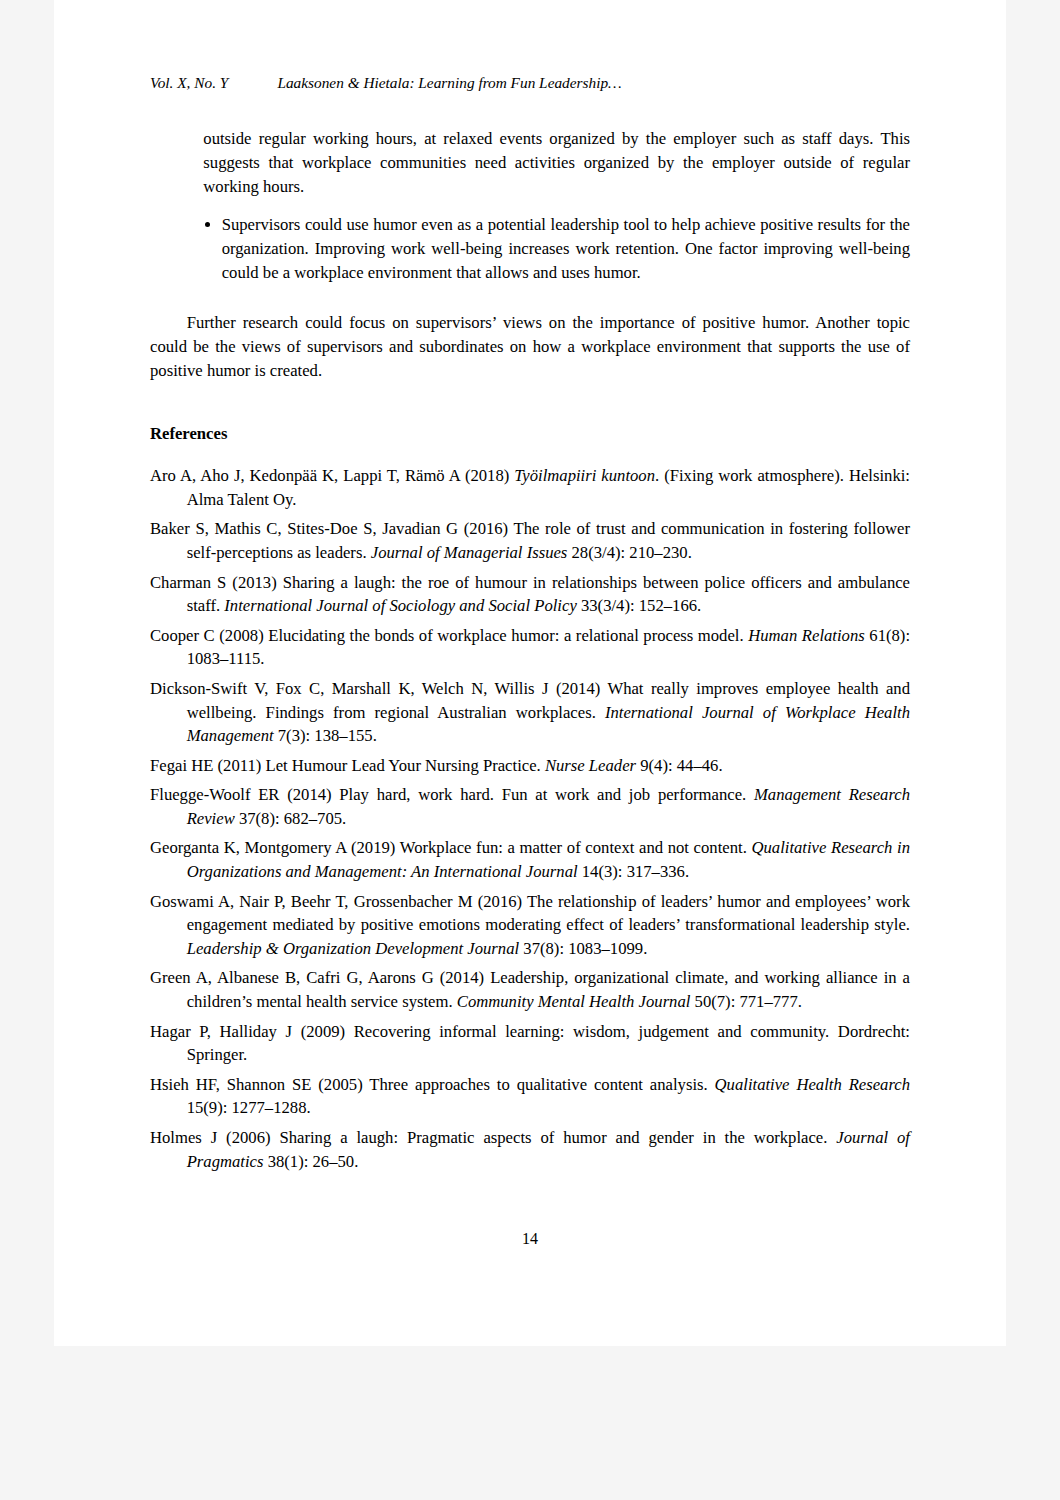Vol. X, No. Y Laaksonen & Hietala: Learning from Fun Leadership…
outside regular working hours, at relaxed events organized by the employer such as staff days. This suggests that workplace communities need activities organized by the employer outside of regular working hours.
Supervisors could use humor even as a potential leadership tool to help achieve positive results for the organization. Improving work well-being increases work retention. One factor improving well-being could be a workplace environment that allows and uses humor.
Further research could focus on supervisors’ views on the importance of positive humor. Another topic could be the views of supervisors and subordinates on how a workplace environment that supports the use of positive humor is created.
References
Aro A, Aho J, Kedonpää K, Lappi T, Rämö A (2018) Työilmapiiri kuntoon. (Fixing work atmosphere). Helsinki: Alma Talent Oy.
Baker S, Mathis C, Stites-Doe S, Javadian G (2016) The role of trust and communication in fostering follower self-perceptions as leaders. Journal of Managerial Issues 28(3/4): 210–230.
Charman S (2013) Sharing a laugh: the roe of humour in relationships between police officers and ambulance staff. International Journal of Sociology and Social Policy 33(3/4): 152–166.
Cooper C (2008) Elucidating the bonds of workplace humor: a relational process model. Human Relations 61(8): 1083–1115.
Dickson-Swift V, Fox C, Marshall K, Welch N, Willis J (2014) What really improves employee health and wellbeing. Findings from regional Australian workplaces. International Journal of Workplace Health Management 7(3): 138–155.
Fegai HE (2011) Let Humour Lead Your Nursing Practice. Nurse Leader 9(4): 44–46.
Fluegge-Woolf ER (2014) Play hard, work hard. Fun at work and job performance. Management Research Review 37(8): 682–705.
Georganta K, Montgomery A (2019) Workplace fun: a matter of context and not content. Qualitative Research in Organizations and Management: An International Journal 14(3): 317–336.
Goswami A, Nair P, Beehr T, Grossenbacher M (2016) The relationship of leaders’ humor and employees’ work engagement mediated by positive emotions moderating effect of leaders’ transformational leadership style. Leadership & Organization Development Journal 37(8): 1083–1099.
Green A, Albanese B, Cafri G, Aarons G (2014) Leadership, organizational climate, and working alliance in a children’s mental health service system. Community Mental Health Journal 50(7): 771–777.
Hagar P, Halliday J (2009) Recovering informal learning: wisdom, judgement and community. Dordrecht: Springer.
Hsieh HF, Shannon SE (2005) Three approaches to qualitative content analysis. Qualitative Health Research 15(9): 1277–1288.
Holmes J (2006) Sharing a laugh: Pragmatic aspects of humor and gender in the workplace. Journal of Pragmatics 38(1): 26–50.
14